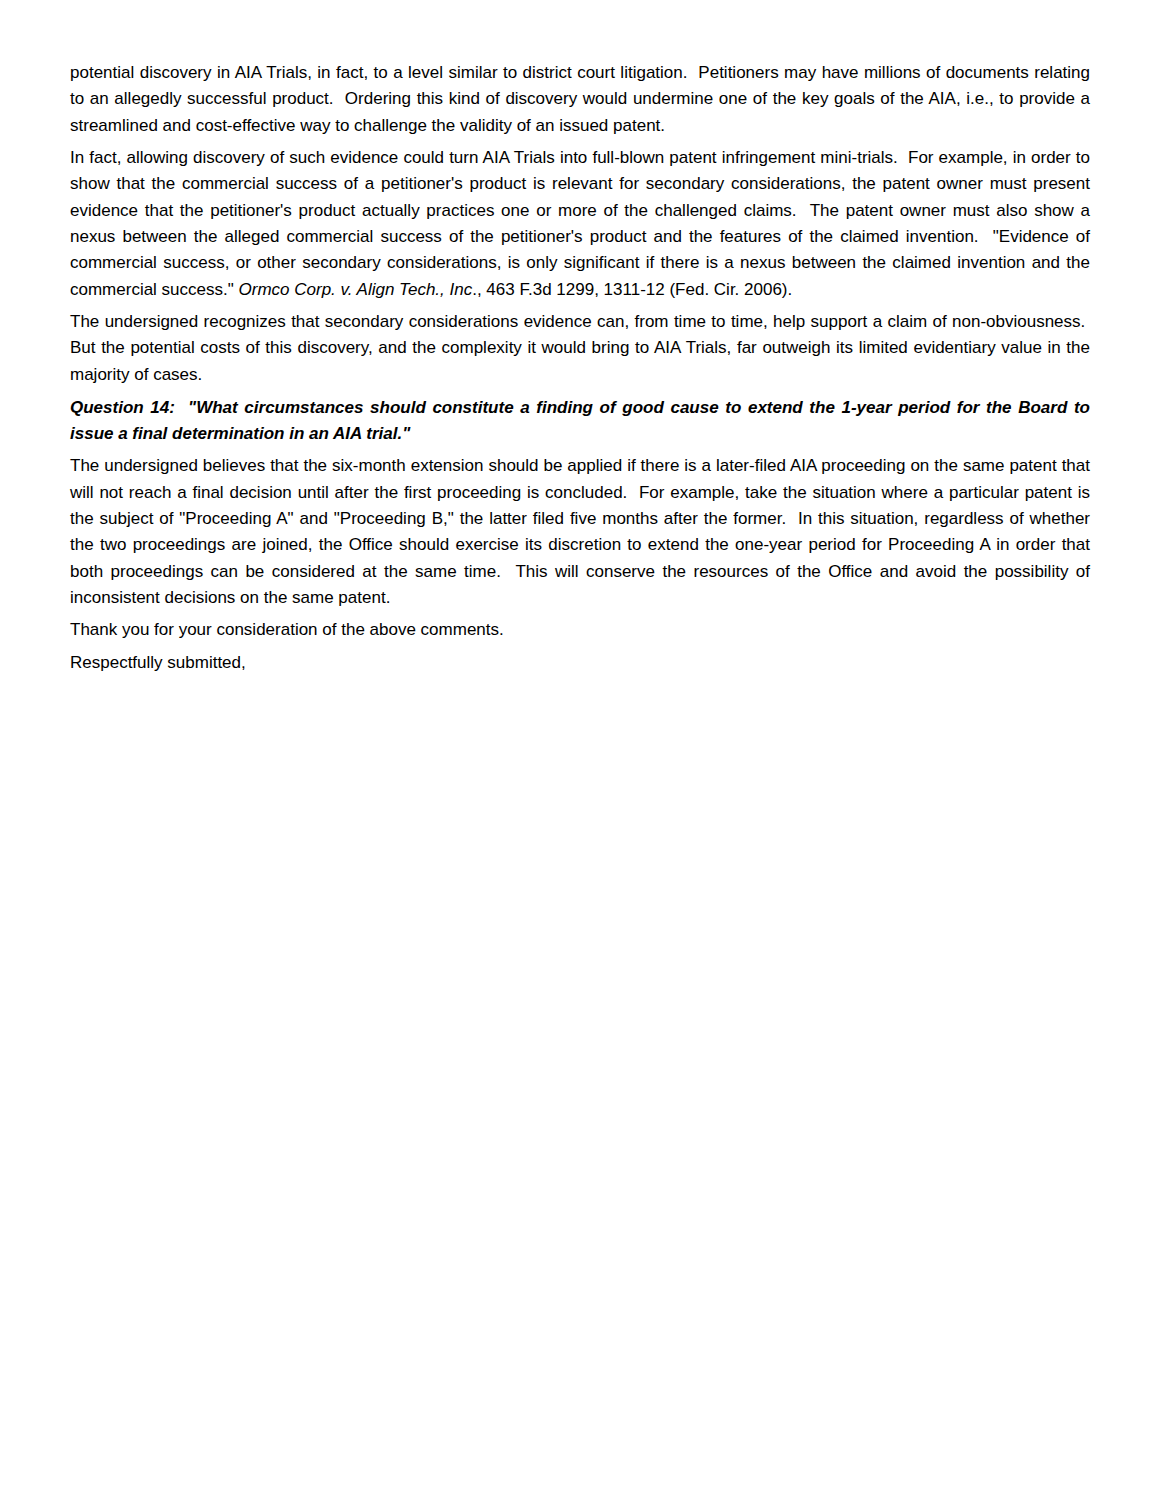potential discovery in AIA Trials, in fact, to a level similar to district court litigation. Petitioners may have millions of documents relating to an allegedly successful product. Ordering this kind of discovery would undermine one of the key goals of the AIA, i.e., to provide a streamlined and cost-effective way to challenge the validity of an issued patent.
In fact, allowing discovery of such evidence could turn AIA Trials into full-blown patent infringement mini-trials. For example, in order to show that the commercial success of a petitioner's product is relevant for secondary considerations, the patent owner must present evidence that the petitioner's product actually practices one or more of the challenged claims. The patent owner must also show a nexus between the alleged commercial success of the petitioner's product and the features of the claimed invention. "Evidence of commercial success, or other secondary considerations, is only significant if there is a nexus between the claimed invention and the commercial success." Ormco Corp. v. Align Tech., Inc., 463 F.3d 1299, 1311-12 (Fed. Cir. 2006).
The undersigned recognizes that secondary considerations evidence can, from time to time, help support a claim of non-obviousness. But the potential costs of this discovery, and the complexity it would bring to AIA Trials, far outweigh its limited evidentiary value in the majority of cases.
Question 14: "What circumstances should constitute a finding of good cause to extend the 1-year period for the Board to issue a final determination in an AIA trial."
The undersigned believes that the six-month extension should be applied if there is a later-filed AIA proceeding on the same patent that will not reach a final decision until after the first proceeding is concluded. For example, take the situation where a particular patent is the subject of "Proceeding A" and "Proceeding B," the latter filed five months after the former. In this situation, regardless of whether the two proceedings are joined, the Office should exercise its discretion to extend the one-year period for Proceeding A in order that both proceedings can be considered at the same time. This will conserve the resources of the Office and avoid the possibility of inconsistent decisions on the same patent.
Thank you for your consideration of the above comments.
Respectfully submitted,